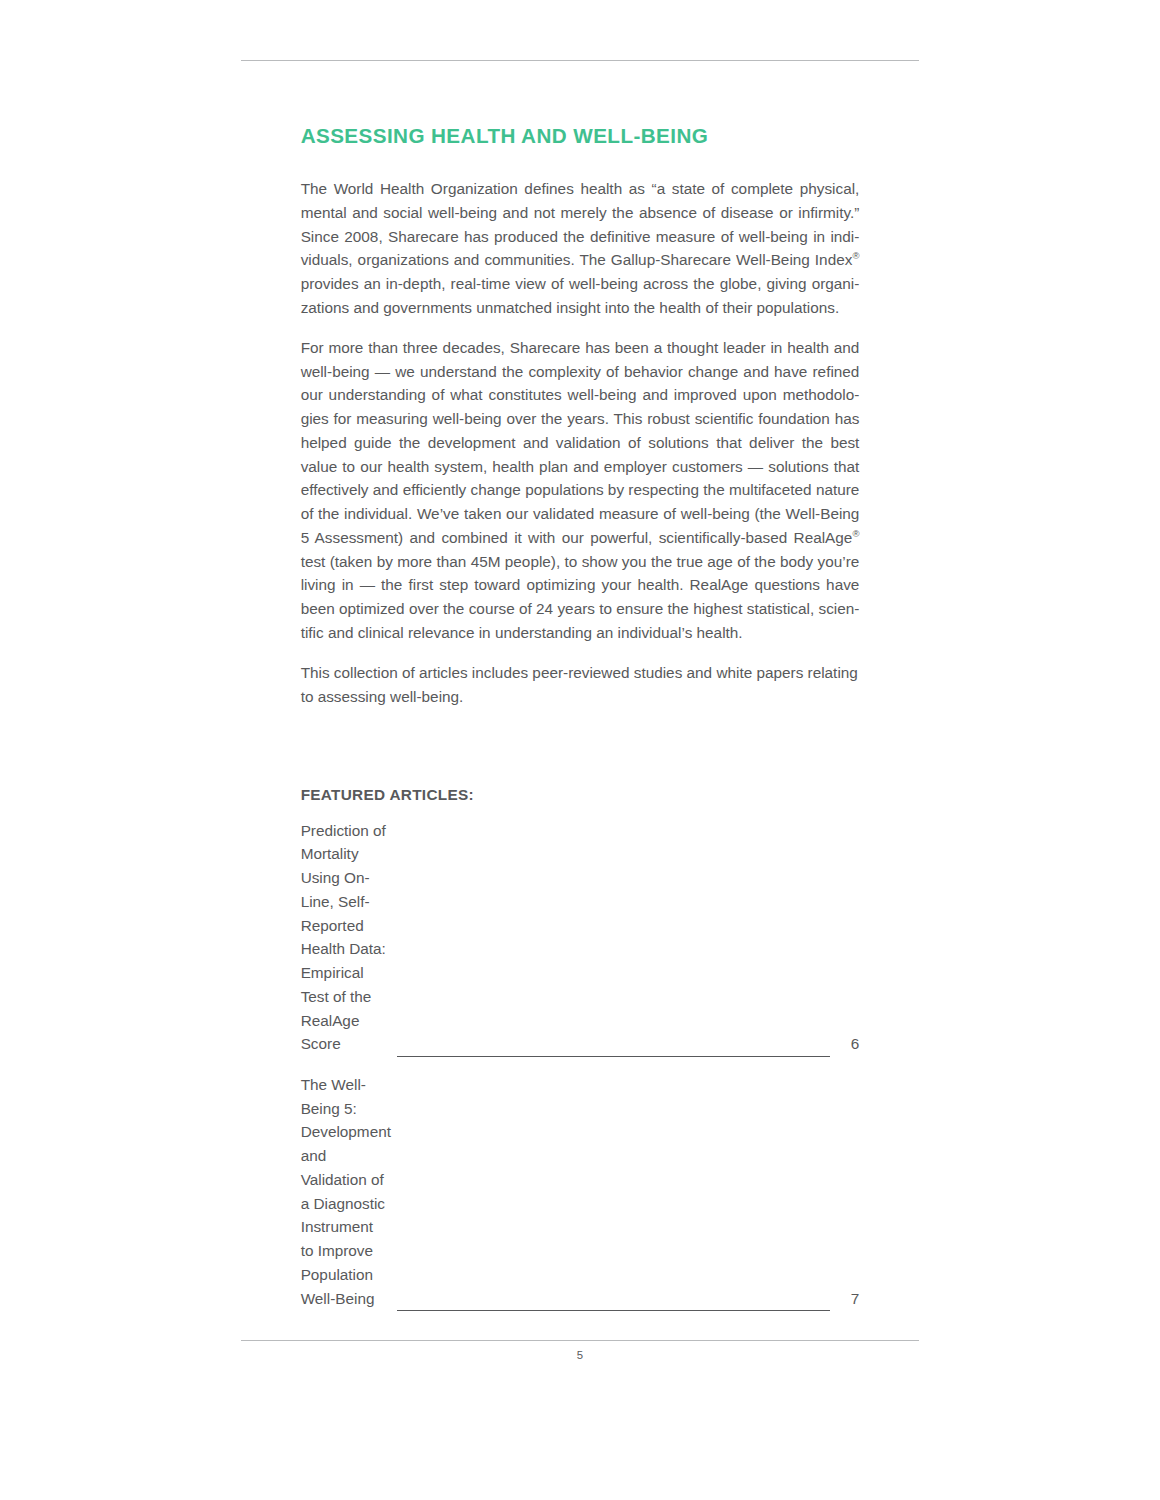Assessing Health and Well-Being
The World Health Organization defines health as “a state of complete physical, mental and social well-being and not merely the absence of disease or infirmity.” Since 2008, Sharecare has produced the definitive measure of well-being in individuals, organizations and communities. The Gallup-Sharecare Well-Being Index® provides an in-depth, real-time view of well-being across the globe, giving organizations and governments unmatched insight into the health of their populations.
For more than three decades, Sharecare has been a thought leader in health and well-being — we understand the complexity of behavior change and have refined our understanding of what constitutes well-being and improved upon methodologies for measuring well-being over the years. This robust scientific foundation has helped guide the development and validation of solutions that deliver the best value to our health system, health plan and employer customers — solutions that effectively and efficiently change populations by respecting the multifaceted nature of the individual. We’ve taken our validated measure of well-being (the Well-Being 5 Assessment) and combined it with our powerful, scientifically-based RealAge® test (taken by more than 45M people), to show you the true age of the body you’re living in — the first step toward optimizing your health. RealAge questions have been optimized over the course of 24 years to ensure the highest statistical, scientific and clinical relevance in understanding an individual’s health.
This collection of articles includes peer-reviewed studies and white papers relating to assessing well-being.
Featured Articles:
| Prediction of Mortality Using On-Line, Self-Reported Health Data: Empirical Test of the RealAge Score | | 6 |
| The Well-Being 5: Development and Validation of a Diagnostic Instrument to Improve Population Well-Being | | 7 |
5